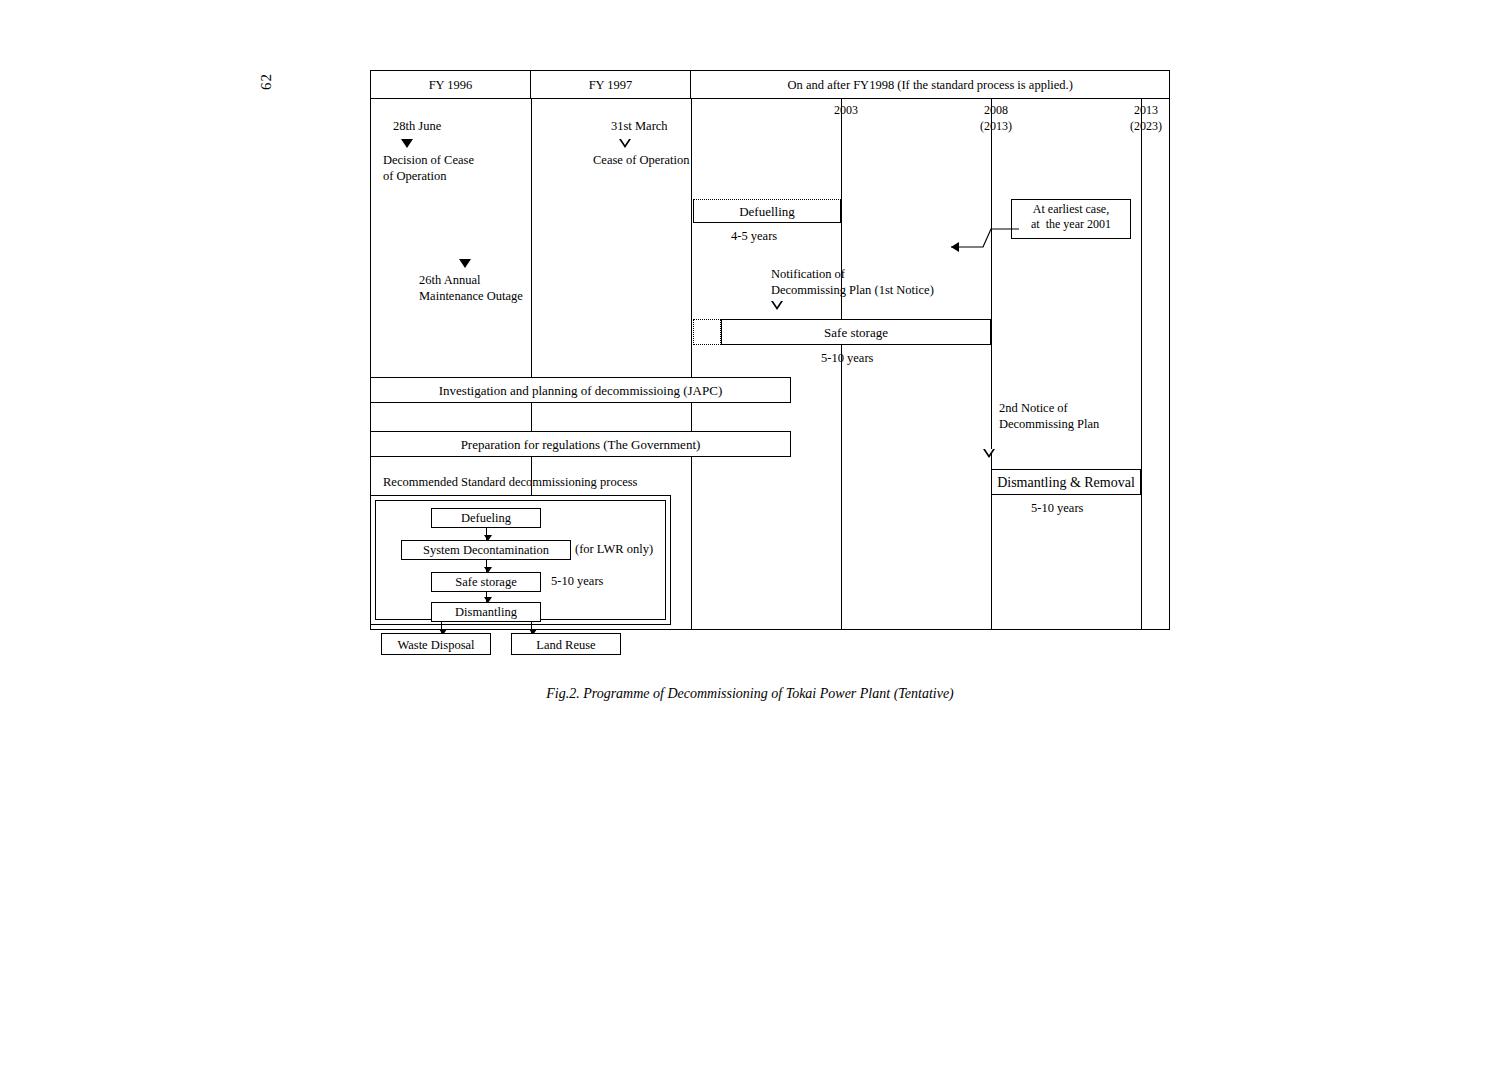62
FY 1996
FY 1997
On and after FY1998 (If the standard process is applied.)
2003
2008
2013
(2013)
(2023)
28th June
Decision of Cease
of Operation
31st March
Cease of Operation
Defuelling
4-5 years
26th Annual
Maintenance Outage
Notification of
Decommissing Plan (1st Notice)
At earliest case,
at the year 2001
Safe storage
5-10 years
Investigation and planning of decommissioing (JAPC)
2nd Notice of
Decommissing Plan
Preparation for regulations (The Government)
Dismantling & Removal
5-10 years
Recommended Standard decommissioning process
Defueling
System Decontamination
(for LWR only)
Safe storage
5-10 years
Dismantling
Waste Disposal
Land Reuse
Fig.2. Programme of Decommissioning of Tokai Power Plant (Tentative)